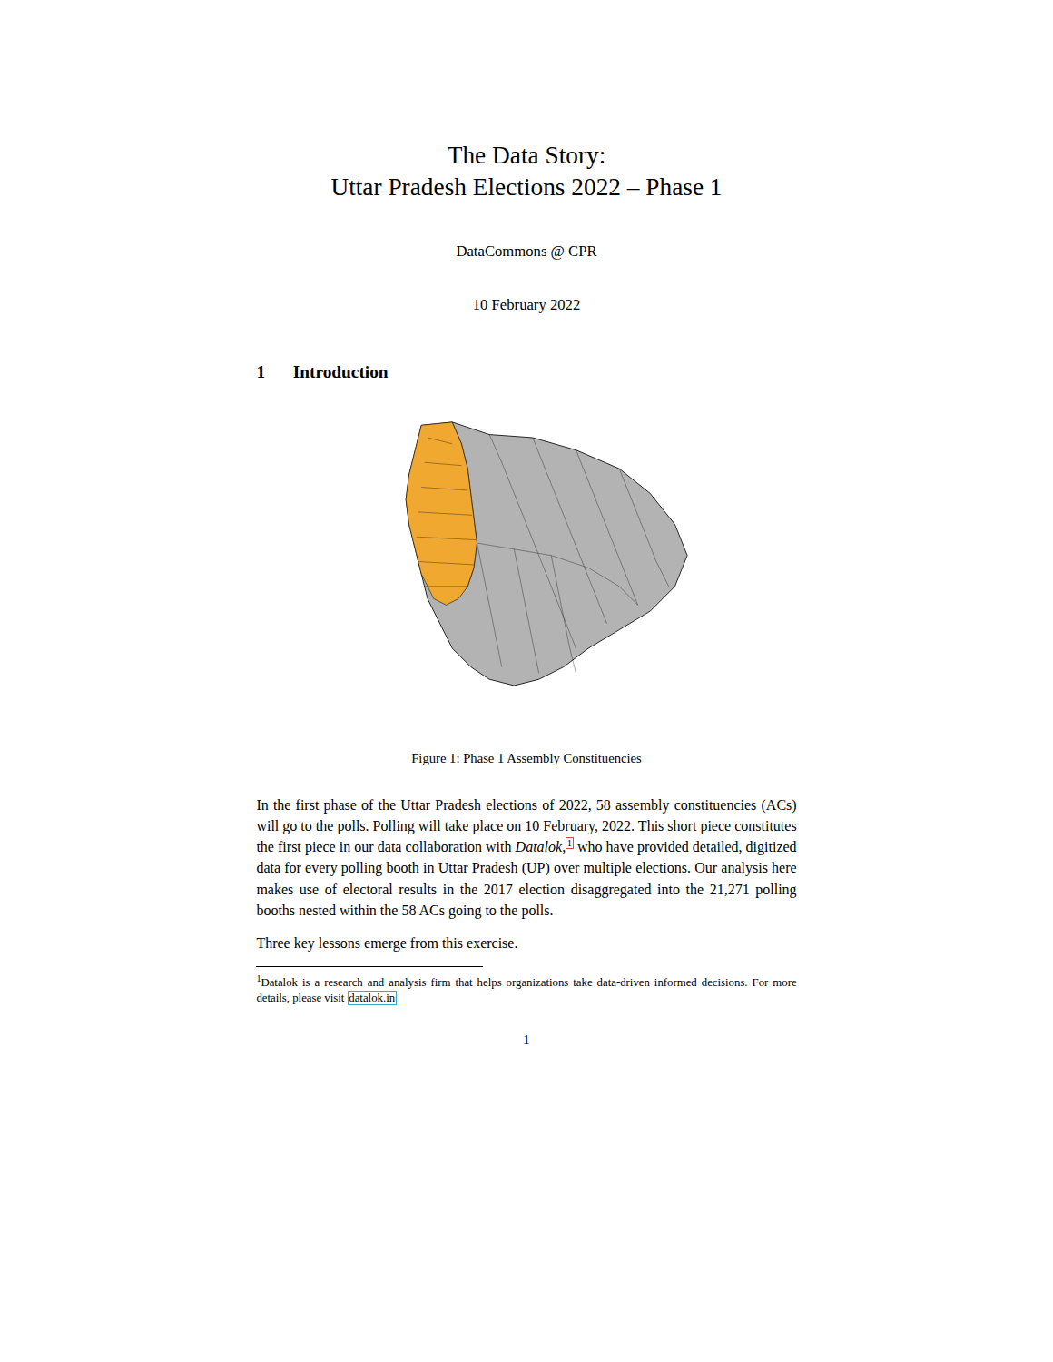The Data Story:
Uttar Pradesh Elections 2022 – Phase 1
DataCommons @ CPR
10 February 2022
1 Introduction
Figure 1: Phase 1 Assembly Constituencies
In the first phase of the Uttar Pradesh elections of 2022, 58 assembly constituencies (ACs) will go to the polls. Polling will take place on 10 February, 2022. This short piece constitutes the first piece in our data collaboration with Datalok,1 who have provided detailed, digitized data for every polling booth in Uttar Pradesh (UP) over multiple elections. Our analysis here makes use of electoral results in the 2017 election disaggregated into the 21,271 polling booths nested within the 58 ACs going to the polls.
Three key lessons emerge from this exercise.
1Datalok is a research and analysis firm that helps organizations take data-driven informed decisions. For more details, please visit datalok.in
1